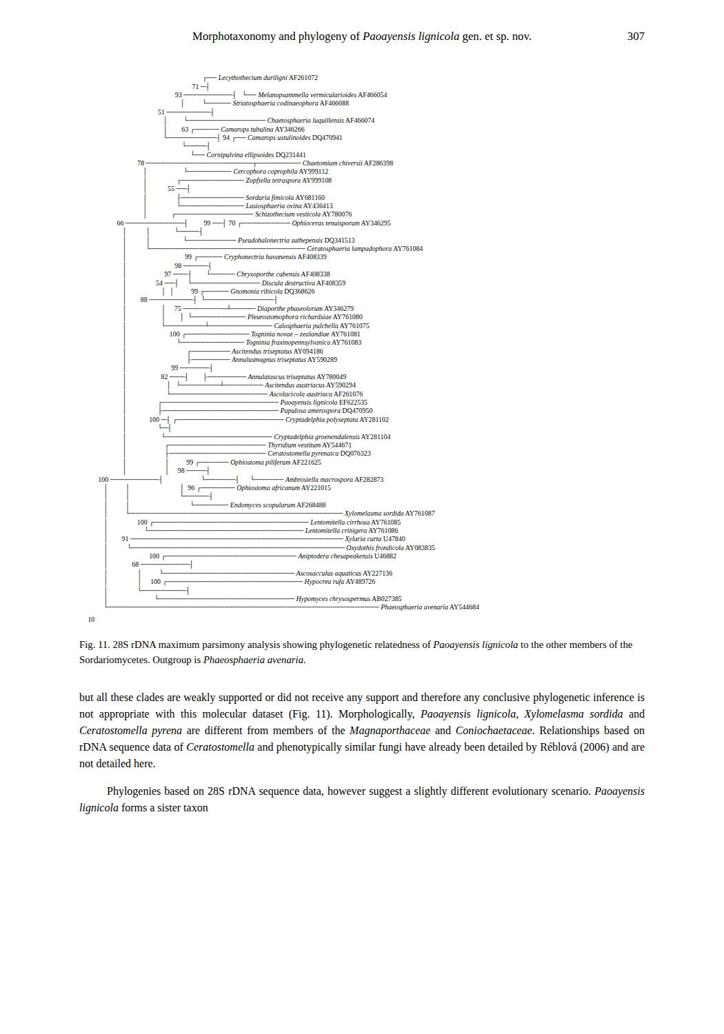Morphotaxonomy and phylogeny of Paoayensis lignicola gen. et sp. nov. 307
┌── Lecythothecium duriligni AF261072 71 ─┤ 93 ──────────┤ └── Melanopsammella vermicularioides AF466054 │ └───── Striatosphaeria codinaeophora AF466088 51 ─────────┤ │ └──────────────── Chaetosphaeria luquillensis AF466074 │ 63 ┌───── Camarops tubulina AY346266 └──────────┤ 94 ┌── Camarops ustulinoides DQ470941 └────┤ └── Cornipulvina ellipsoides DQ231441 78 ──────────────────────┬───────── Chaetomium chiversii AF286398 │ └───────── Cercophora coprophila AY999112 │ ┌───────────── Zopfiella tetraspora AY999108 │ 55 ──┤ │ ├───────────── Sordaria fimicola AY681160 │ └───────────── Lasiosphaeria ovina AY436413 │ ┌──────────────── Schizothecium vesticola AY780076 66 ────────────┤ 99 ──┤ 70 ┌────────── Ophioceras tenuisporum AY346295 │ │ └────┤ │ │ └────────── Pseudohalonectria suthepensis DQ341513 │ └──────────────────────────────── Ceratosphaeria lampadophora AY761084 │ 99 ┌───── Cryphonectria havanensis AF408339 │ 98 ─────┤ │ 97 ───┤ └───── Chrysoporthe cubensis AF408338 │ 54 ──┤ └────────────── Discula destructiva AF408359 │ │ │ 99 ┌───── Gnomonia ribicola DQ368626 │ 88 ─────────┤ └──────────────┤ │ │ 75 ─────────┴───── Diaporthe phaseolorum AY346279 │ │ │ └─────────── Pleurostomophora richardsiae AY761080 │ └────────┴───────────── Calosphaeria pulchella AY761075 │ 100 ┌───────────── Togninia novae – zealandiae AY761081 │ └───────────── Togninia fraxinopennsylvanica AY761083 │ ┌──────── Ascitendus triseptatus AY094186 │ ├──────── Annulusmagnus triseptatus AY590289 │ 99 ──────┤ │ 82 ───┤ ├──────── Annulatascus triseptatus AY780049 │ │ └────────┴──────── Ascitendus austriacus AY590294 │ └──────────────────── Ascolacicola austriaca AF261076 │ ┌──────────────────────── Paoayensis lignicola EF622535 │ ├──────────────────────── Papulosa amerospora DQ470950 │ 100 ─┤ ┌────────────────────── Cryptadelphia polyseptata AY281102 │ └─┤ │ └────────────────────── Cryptadelphia groenendalensis AY281104 │ ┌──────────────────── Thyridium vestitum AY544671 │ ├──────────────────── Ceratostomella pyrenaica DQ076323 │ │ 99 ┌────── Ophiostoma piliferum AF221625 │ │ 98 ────┤ 100 ──────────┤ └──────┤ └────── Ambrosiella macrospora AF282873 │ │ │ 96 ┌─────── Ophiostoma africanum AY221015 │ │ └─────┤ │ │ └─────── Endomyces scopularum AF268488 │ └──────────────────────────────────────────── Xylomelasma sordida AY761087 │ 100 ┌──────────────────────────────── Lentomitella cirrhosa AY761085 │ └──────────────────────────────── Lentomitella crinigera AY761086 │ 91 ──────────────────────────────────────────── Xylaria curta U47840 │ └──────────────────────────────────────────── Oxydothis frondicola AY083835 │ 100 ┌─────────────────────────── Aniptodera chesapeakensis U46882 │ 68 ──────────┤ │ │ └─────────────────────────── Ascosacculus aquaticus AY227136 │ │ 100 ┌──────────────────────────── Hypocrea rufa AY489726 │ └─────────┤ │ └──────────────────────────── Hypomyces chrysospermus AB027385 └──────────────────────────────────────────────────────── Phaeosphaeria avenaria AY544684
10
Fig. 11. 28S rDNA maximum parsimony analysis showing phylogenetic relatedness of Paoayensis lignicola to the other members of the Sordariomycetes. Outgroup is Phaeosphaeria avenaria.
but all these clades are weakly supported or did not receive any support and therefore any conclusive phylogenetic inference is not appropriate with this molecular dataset (Fig. 11). Morphologically, Paoayensis lignicola, Xylomelasma sordida and Ceratostomella pyrena are different from members of the Magnaporthaceae and Coniochaetaceae. Relationships based on rDNA sequence data of Ceratostomella and phenotypically similar fungi have already been detailed by Réblová (2006) and are not detailed here.
Phylogenies based on 28S rDNA sequence data, however suggest a slightly different evolutionary scenario. Paoayensis lignicola forms a sister taxon